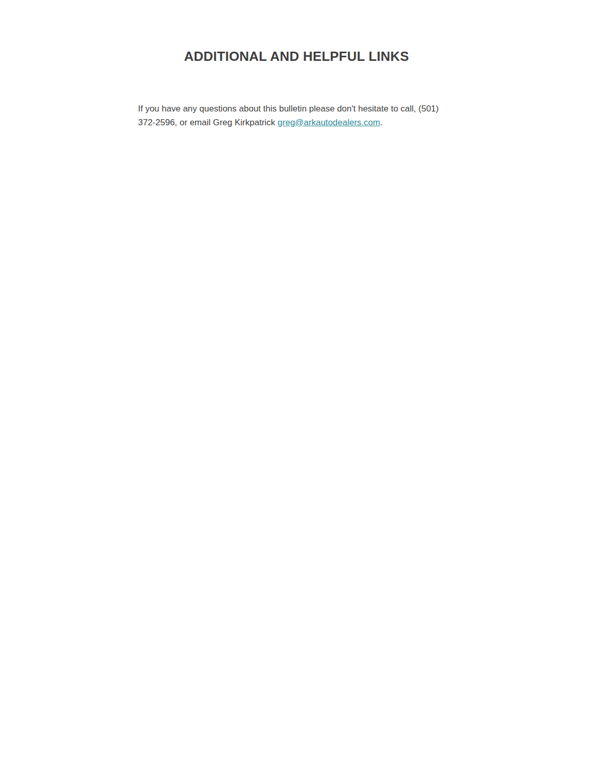ADDITIONAL AND HELPFUL LINKS
If you have any questions about this bulletin please don't hesitate to call, (501) 372-2596, or email Greg Kirkpatrick greg@arkautodealers.com.